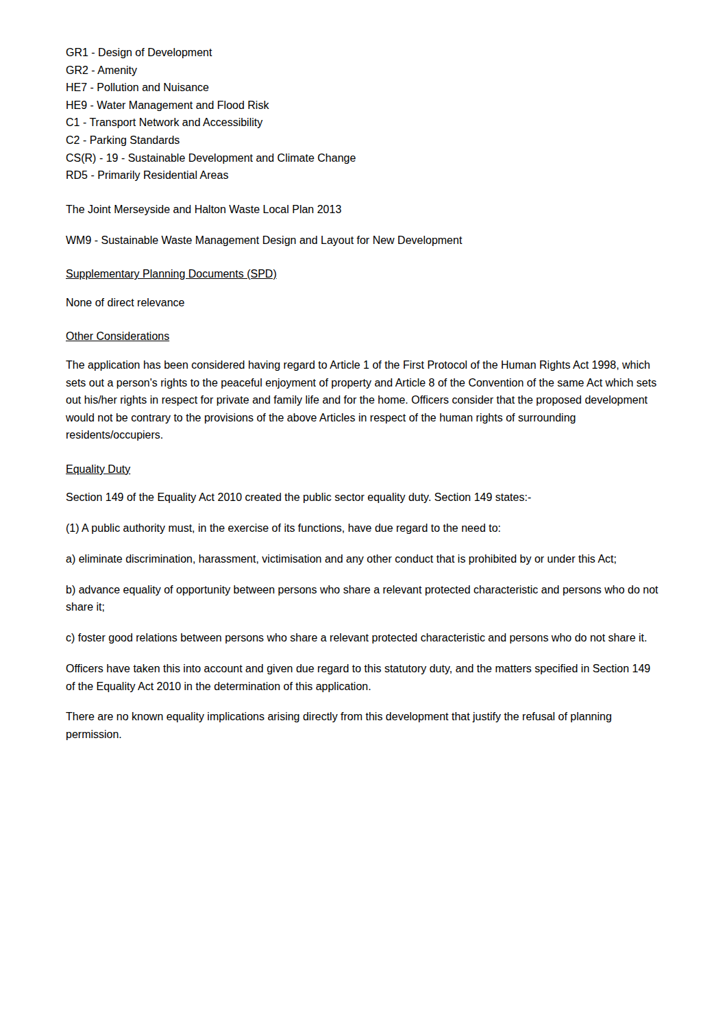GR1 - Design of Development
GR2 - Amenity
HE7 - Pollution and Nuisance
HE9 - Water Management and Flood Risk
C1 - Transport Network and Accessibility
C2 - Parking Standards
CS(R) - 19 - Sustainable Development and Climate Change
RD5 - Primarily Residential Areas
The Joint Merseyside and Halton Waste Local Plan 2013
WM9 - Sustainable Waste Management Design and Layout for New Development
Supplementary Planning Documents (SPD)
None of direct relevance
Other Considerations
The application has been considered having regard to Article 1 of the First Protocol of the Human Rights Act 1998, which sets out a person's rights to the peaceful enjoyment of property and Article 8 of the Convention of the same Act which sets out his/her rights in respect for private and family life and for the home. Officers consider that the proposed development would not be contrary to the provisions of the above Articles in respect of the human rights of surrounding residents/occupiers.
Equality Duty
Section 149 of the Equality Act 2010 created the public sector equality duty. Section 149 states:-
(1) A public authority must, in the exercise of its functions, have due regard to the need to:
a) eliminate discrimination, harassment, victimisation and any other conduct that is prohibited by or under this Act;
b) advance equality of opportunity between persons who share a relevant protected characteristic and persons who do not share it;
c) foster good relations between persons who share a relevant protected characteristic and persons who do not share it.
Officers have taken this into account and given due regard to this statutory duty, and the matters specified in Section 149 of the Equality Act 2010 in the determination of this application.
There are no known equality implications arising directly from this development that justify the refusal of planning permission.